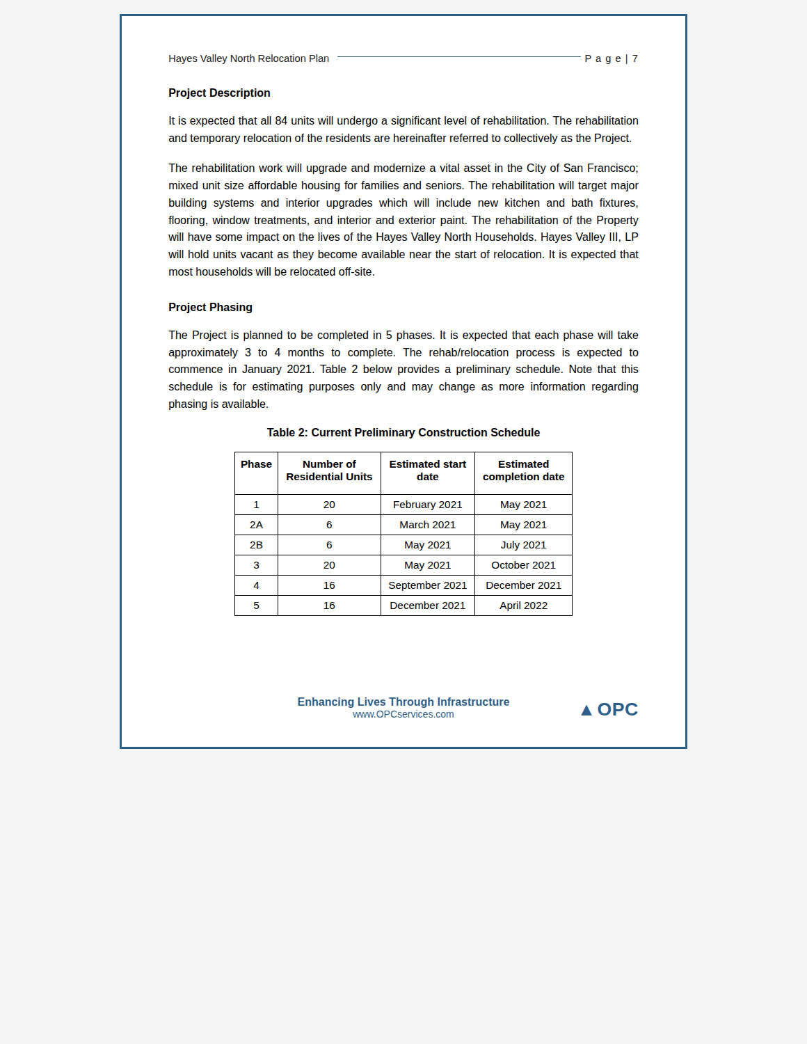Hayes Valley North Relocation Plan P a g e | 7
Project Description
It is expected that all 84 units will undergo a significant level of rehabilitation. The rehabilitation and temporary relocation of the residents are hereinafter referred to collectively as the Project.
The rehabilitation work will upgrade and modernize a vital asset in the City of San Francisco; mixed unit size affordable housing for families and seniors. The rehabilitation will target major building systems and interior upgrades which will include new kitchen and bath fixtures, flooring, window treatments, and interior and exterior paint. The rehabilitation of the Property will have some impact on the lives of the Hayes Valley North Households. Hayes Valley III, LP will hold units vacant as they become available near the start of relocation. It is expected that most households will be relocated off-site.
Project Phasing
The Project is planned to be completed in 5 phases. It is expected that each phase will take approximately 3 to 4 months to complete. The rehab/relocation process is expected to commence in January 2021. Table 2 below provides a preliminary schedule. Note that this schedule is for estimating purposes only and may change as more information regarding phasing is available.
Table 2: Current Preliminary Construction Schedule
| Phase | Number of Residential Units | Estimated start date | Estimated completion date |
| --- | --- | --- | --- |
| 1 | 20 | February 2021 | May 2021 |
| 2A | 6 | March 2021 | May 2021 |
| 2B | 6 | May 2021 | July 2021 |
| 3 | 20 | May 2021 | October 2021 |
| 4 | 16 | September 2021 | December 2021 |
| 5 | 16 | December 2021 | April 2022 |
Enhancing Lives Through Infrastructure
www.OPCservices.com
▲OPC